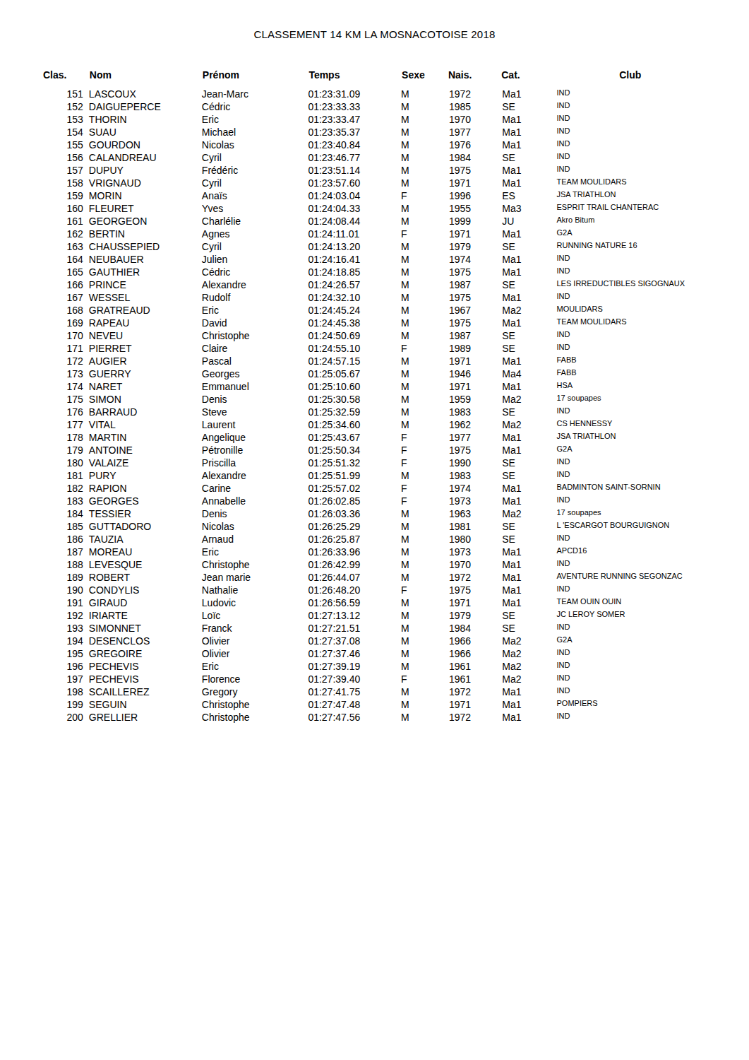CLASSEMENT 14 KM LA MOSNACOTOISE 2018
| Clas. | Nom | Prénom | Temps | Sexe | Nais. | Cat. | Club |
| --- | --- | --- | --- | --- | --- | --- | --- |
| 151 | LASCOUX | Jean-Marc | 01:23:31.09 | M | 1972 | Ma1 | IND |
| 152 | DAIGUEPERCE | Cédric | 01:23:33.33 | M | 1985 | SE | IND |
| 153 | THORIN | Eric | 01:23:33.47 | M | 1970 | Ma1 | IND |
| 154 | SUAU | Michael | 01:23:35.37 | M | 1977 | Ma1 | IND |
| 155 | GOURDON | Nicolas | 01:23:40.84 | M | 1976 | Ma1 | IND |
| 156 | CALANDREAU | Cyril | 01:23:46.77 | M | 1984 | SE | IND |
| 157 | DUPUY | Frédéric | 01:23:51.14 | M | 1975 | Ma1 | IND |
| 158 | VRIGNAUD | Cyril | 01:23:57.60 | M | 1971 | Ma1 | TEAM MOULIDARS |
| 159 | MORIN | Anaïs | 01:24:03.04 | F | 1996 | ES | JSA TRIATHLON |
| 160 | FLEURET | Yves | 01:24:04.33 | M | 1955 | Ma3 | ESPRIT TRAIL CHANTERAC |
| 161 | GEORGEON | Charlélie | 01:24:08.44 | M | 1999 | JU | Akro Bitum |
| 162 | BERTIN | Agnes | 01:24:11.01 | F | 1971 | Ma1 | G2A |
| 163 | CHAUSSEPIED | Cyril | 01:24:13.20 | M | 1979 | SE | RUNNING NATURE 16 |
| 164 | NEUBAUER | Julien | 01:24:16.41 | M | 1974 | Ma1 | IND |
| 165 | GAUTHIER | Cédric | 01:24:18.85 | M | 1975 | Ma1 | IND |
| 166 | PRINCE | Alexandre | 01:24:26.57 | M | 1987 | SE | LES IRREDUCTIBLES SIGOGNAUX |
| 167 | WESSEL | Rudolf | 01:24:32.10 | M | 1975 | Ma1 | IND |
| 168 | GRATREAUD | Eric | 01:24:45.24 | M | 1967 | Ma2 | MOULIDARS |
| 169 | RAPEAU | David | 01:24:45.38 | M | 1975 | Ma1 | TEAM MOULIDARS |
| 170 | NEVEU | Christophe | 01:24:50.69 | M | 1987 | SE | IND |
| 171 | PIERRET | Claire | 01:24:55.10 | F | 1989 | SE | IND |
| 172 | AUGIER | Pascal | 01:24:57.15 | M | 1971 | Ma1 | FABB |
| 173 | GUERRY | Georges | 01:25:05.67 | M | 1946 | Ma4 | FABB |
| 174 | NARET | Emmanuel | 01:25:10.60 | M | 1971 | Ma1 | HSA |
| 175 | SIMON | Denis | 01:25:30.58 | M | 1959 | Ma2 | 17 soupapes |
| 176 | BARRAUD | Steve | 01:25:32.59 | M | 1983 | SE | IND |
| 177 | VITAL | Laurent | 01:25:34.60 | M | 1962 | Ma2 | CS HENNESSY |
| 178 | MARTIN | Angelique | 01:25:43.67 | F | 1977 | Ma1 | JSA TRIATHLON |
| 179 | ANTOINE | Pétronille | 01:25:50.34 | F | 1975 | Ma1 | G2A |
| 180 | VALAIZE | Priscilla | 01:25:51.32 | F | 1990 | SE | IND |
| 181 | PURY | Alexandre | 01:25:51.99 | M | 1983 | SE | IND |
| 182 | RAPION | Carine | 01:25:57.02 | F | 1974 | Ma1 | BADMINTON SAINT-SORNIN |
| 183 | GEORGES | Annabelle | 01:26:02.85 | F | 1973 | Ma1 | IND |
| 184 | TESSIER | Denis | 01:26:03.36 | M | 1963 | Ma2 | 17 soupapes |
| 185 | GUTTADORO | Nicolas | 01:26:25.29 | M | 1981 | SE | L 'ESCARGOT BOURGUIGNON |
| 186 | TAUZIA | Arnaud | 01:26:25.87 | M | 1980 | SE | IND |
| 187 | MOREAU | Eric | 01:26:33.96 | M | 1973 | Ma1 | APCD16 |
| 188 | LEVESQUE | Christophe | 01:26:42.99 | M | 1970 | Ma1 | IND |
| 189 | ROBERT | Jean marie | 01:26:44.07 | M | 1972 | Ma1 | AVENTURE RUNNING SEGONZAC |
| 190 | CONDYLIS | Nathalie | 01:26:48.20 | F | 1975 | Ma1 | IND |
| 191 | GIRAUD | Ludovic | 01:26:56.59 | M | 1971 | Ma1 | TEAM OUIN OUIN |
| 192 | IRIARTE | Loïc | 01:27:13.12 | M | 1979 | SE | JC LEROY SOMER |
| 193 | SIMONNET | Franck | 01:27:21.51 | M | 1984 | SE | IND |
| 194 | DESENCLOS | Olivier | 01:27:37.08 | M | 1966 | Ma2 | G2A |
| 195 | GREGOIRE | Olivier | 01:27:37.46 | M | 1966 | Ma2 | IND |
| 196 | PECHEVIS | Eric | 01:27:39.19 | M | 1961 | Ma2 | IND |
| 197 | PECHEVIS | Florence | 01:27:39.40 | F | 1961 | Ma2 | IND |
| 198 | SCAILLEREZ | Gregory | 01:27:41.75 | M | 1972 | Ma1 | IND |
| 199 | SEGUIN | Christophe | 01:27:47.48 | M | 1971 | Ma1 | POMPIERS |
| 200 | GRELLIER | Christophe | 01:27:47.56 | M | 1972 | Ma1 | IND |